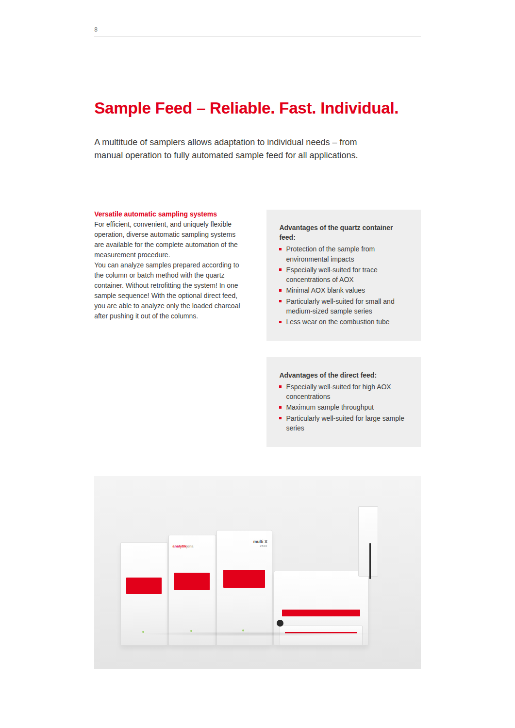8
Sample Feed – Reliable. Fast. Individual.
A multitude of samplers allows adaptation to individual needs – from manual operation to fully automated sample feed for all applications.
Versatile automatic sampling systems
For efficient, convenient, and uniquely flexible operation, diverse automatic sampling systems are available for the complete automation of the measurement procedure.
You can analyze samples prepared according to the column or batch method with the quartz container. Without retrofitting the system! In one sample sequence! With the optional direct feed, you are able to analyze only the loaded charcoal after pushing it out of the columns.
Advantages of the quartz container feed:
Protection of the sample from environmental impacts
Especially well-suited for trace concentrations of AOX
Minimal AOX blank values
Particularly well-suited for small and medium-sized sample series
Less wear on the combustion tube
Advantages of the direct feed:
Especially well-suited for high AOX concentrations
Maximum sample throughput
Particularly well-suited for large sample series
analytikjena
multi X2500